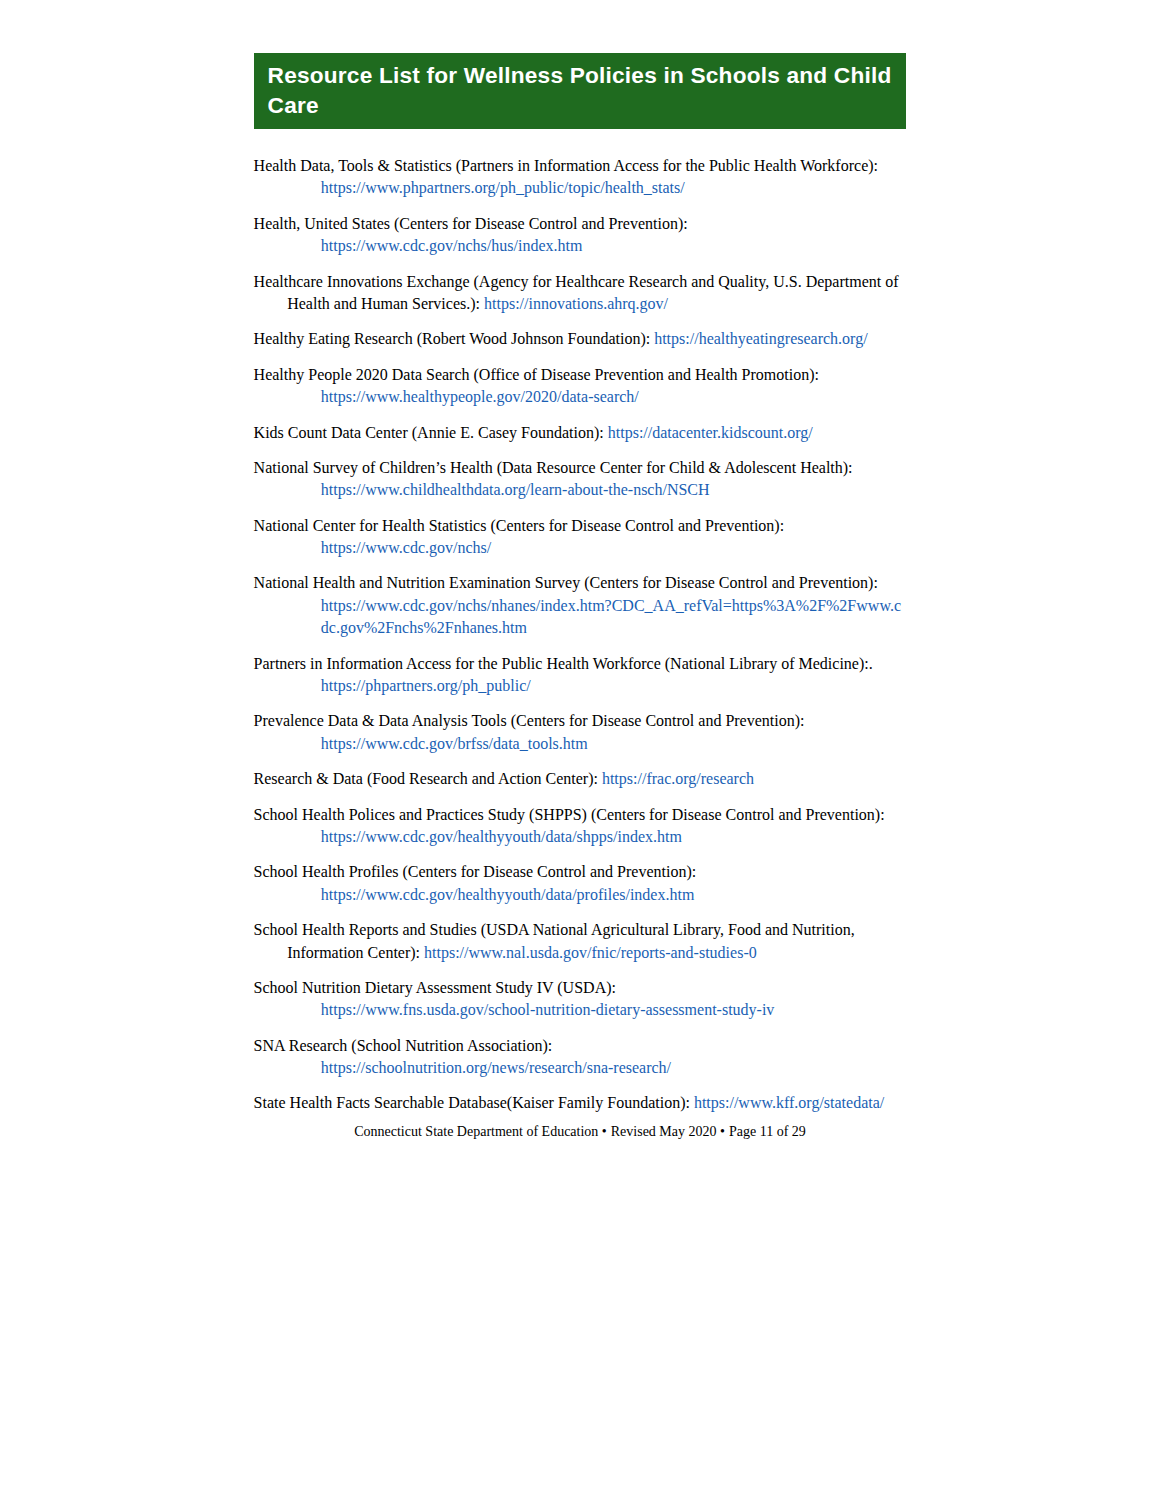Resource List for Wellness Policies in Schools and Child Care
Health Data, Tools & Statistics (Partners in Information Access for the Public Health Workforce): https://www.phpartners.org/ph_public/topic/health_stats/
Health, United States (Centers for Disease Control and Prevention): https://www.cdc.gov/nchs/hus/index.htm
Healthcare Innovations Exchange (Agency for Healthcare Research and Quality, U.S. Department of Health and Human Services.): https://innovations.ahrq.gov/
Healthy Eating Research (Robert Wood Johnson Foundation): https://healthyeatingresearch.org/
Healthy People 2020 Data Search (Office of Disease Prevention and Health Promotion): https://www.healthypeople.gov/2020/data-search/
Kids Count Data Center (Annie E. Casey Foundation): https://datacenter.kidscount.org/
National Survey of Children’s Health (Data Resource Center for Child & Adolescent Health): https://www.childhealthdata.org/learn-about-the-nsch/NSCH
National Center for Health Statistics (Centers for Disease Control and Prevention): https://www.cdc.gov/nchs/
National Health and Nutrition Examination Survey (Centers for Disease Control and Prevention): https://www.cdc.gov/nchs/nhanes/index.htm?CDC_AA_refVal=https%3A%2F%2Fwww.cdc.gov%2Fnchs%2Fnhanes.htm
Partners in Information Access for the Public Health Workforce (National Library of Medicine):. https://phpartners.org/ph_public/
Prevalence Data & Data Analysis Tools (Centers for Disease Control and Prevention): https://www.cdc.gov/brfss/data_tools.htm
Research & Data (Food Research and Action Center): https://frac.org/research
School Health Polices and Practices Study (SHPPS) (Centers for Disease Control and Prevention): https://www.cdc.gov/healthyyouth/data/shpps/index.htm
School Health Profiles (Centers for Disease Control and Prevention): https://www.cdc.gov/healthyyouth/data/profiles/index.htm
School Health Reports and Studies (USDA National Agricultural Library, Food and Nutrition, Information Center): https://www.nal.usda.gov/fnic/reports-and-studies-0
School Nutrition Dietary Assessment Study IV (USDA): https://www.fns.usda.gov/school-nutrition-dietary-assessment-study-iv
SNA Research (School Nutrition Association): https://schoolnutrition.org/news/research/sna-research/
State Health Facts Searchable Database(Kaiser Family Foundation): https://www.kff.org/statedata/
Connecticut State Department of Education • Revised May 2020 • Page 11 of 29